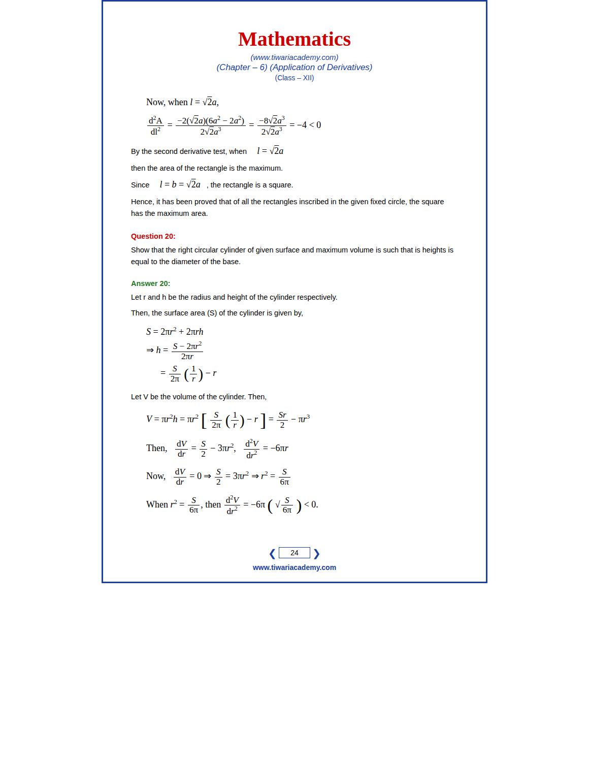Mathematics
(www.tiwariacademy.com)
(Chapter – 6) (Application of Derivatives)
(Class – XII)
Now, when l = √2 a,
d2A dl2 = −2(√2 a)(6a2 − 2a2) 2√2 a3 = −8√2 a32√2 a3 = −4 < 0
By the second derivative test, when l = √2 a
then the area of the rectangle is the maximum.
Since l = b = √2 a , the rectangle is a square.
Hence, it has been proved that of all the rectangles inscribed in the given fixed circle, the square has the maximum area.
Question 20:
Show that the right circular cylinder of given surface and maximum volume is such that is heights is equal to the diameter of the base.
Answer 20:
Let r and h be the radius and height of the cylinder respectively.
Then, the surface area (S) of the cylinder is given by,
S = 2πr2 + 2πrh
⇒ h = S − 2πr22πr
= S 2π (1 r) − r
Let V be the volume of the cylinder. Then,
V = πr2h = πr2 [ S 2π (1 r) − r ] = Sr 2 − πr3
Then, dV dr = S 2 − 3πr2, d2V dr2 = −6πr
Now, dV dr = 0 ⇒ S 2 = 3πr2 ⇒ r2 = S 6π
When r2 = S 6π, then d2V dr2 = −6π ( √S 6π ) < 0.
❮ 24 ❯
www.tiwariacademy.com